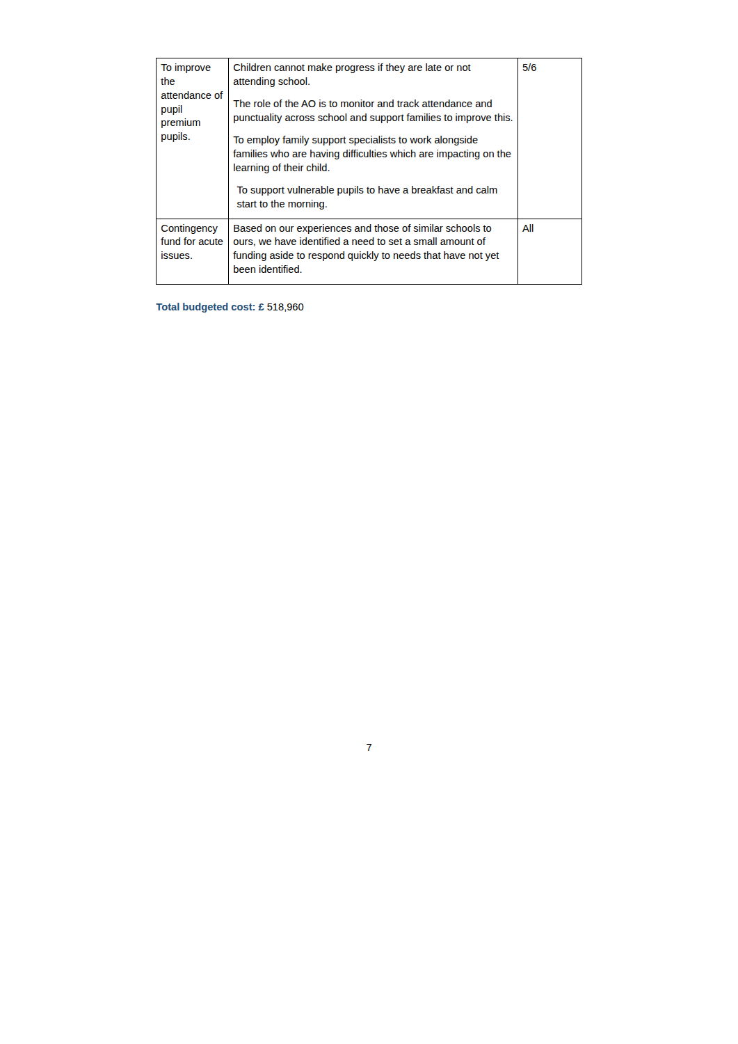| To improve the attendance of pupil premium pupils. | Children cannot make progress if they are late or not attending school. The role of the AO is to monitor and track attendance and punctuality across school and support families to improve this. To employ family support specialists to work alongside families who are having difficulties which are impacting on the learning of their child. To support vulnerable pupils to have a breakfast and calm start to the morning. | 5/6 |
| Contingency fund for acute issues. | Based on our experiences and those of similar schools to ours, we have identified a need to set a small amount of funding aside to respond quickly to needs that have not yet been identified. | All |
Total budgeted cost: £ 518,960
7